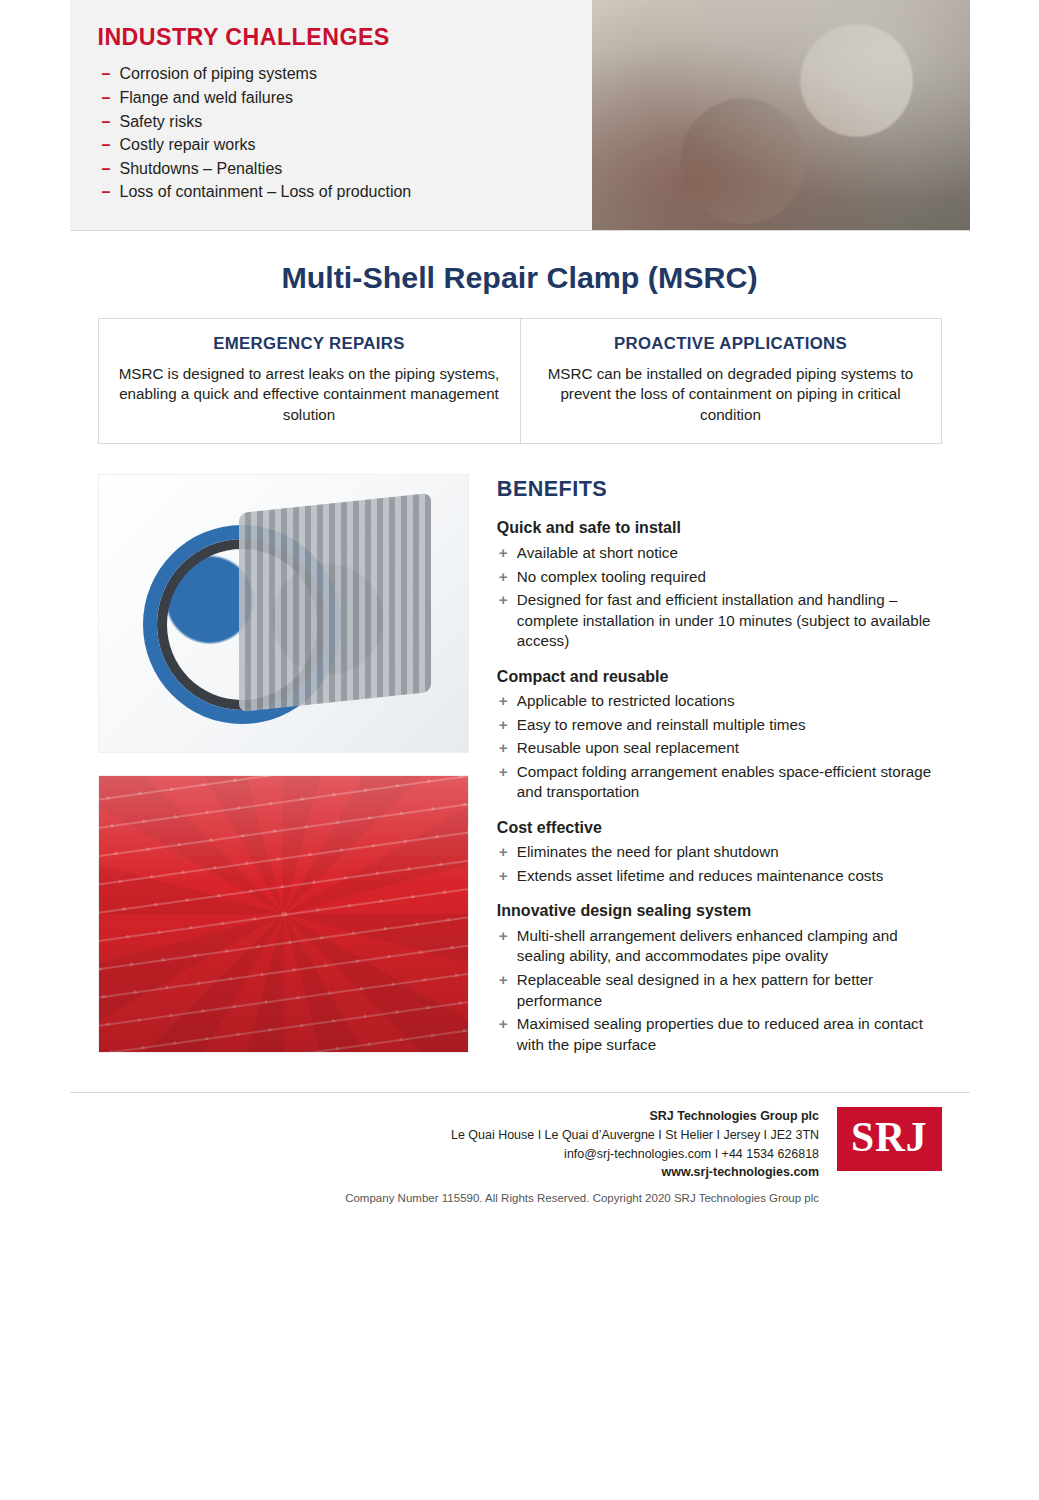Industry Challenges
Corrosion of piping systems
Flange and weld failures
Safety risks
Costly repair works
Shutdowns – Penalties
Loss of containment – Loss of production
Multi-Shell Repair Clamp (MSRC)
Emergency Repairs
MSRC is designed to arrest leaks on the piping systems, enabling a quick and effective containment management solution
Proactive Applications
MSRC can be installed on degraded piping systems to prevent the loss of containment on piping in critical condition
Benefits
Quick and safe to install
Available at short notice
No complex tooling required
Designed for fast and efficient installation and handling – complete installation in under 10 minutes (subject to available access)
Compact and reusable
Applicable to restricted locations
Easy to remove and reinstall multiple times
Reusable upon seal replacement
Compact folding arrangement enables space-efficient storage and transportation
Cost effective
Eliminates the need for plant shutdown
Extends asset lifetime and reduces maintenance costs
Innovative design sealing system
Multi-shell arrangement delivers enhanced clamping and sealing ability, and accommodates pipe ovality
Replaceable seal designed in a hex pattern for better performance
Maximised sealing properties due to reduced area in contact with the pipe surface
SRJ Technologies Group plc
Le Quai House I Le Quai d’Auvergne I St Helier I Jersey I JE2 3TN
info@srj-technologies.com I +44 1534 626818
www.srj-technologies.com
Company Number 115590. All Rights Reserved. Copyright 2020 SRJ Technologies Group plc
SRJ